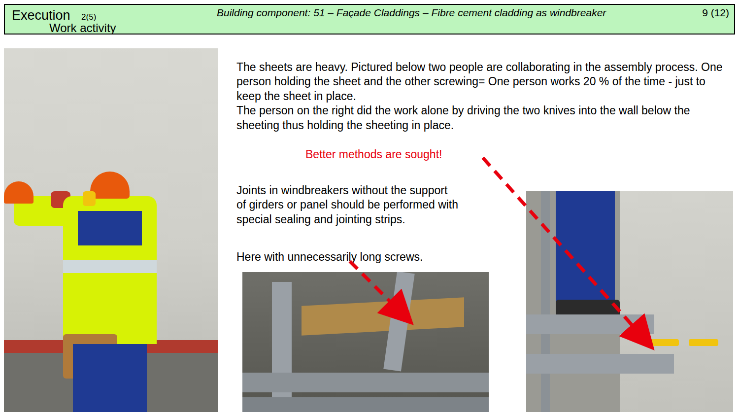Execution 2(5)
Work activity
Building component: 51 – Façade Claddings – Fibre cement cladding as windbreaker
9 (12)
The sheets are heavy. Pictured below two people are collaborating in the assembly process. One person holding the sheet and the other screwing= One person works 20 % of the time - just to keep the sheet in place.
The person on the right did the work alone by driving the two knives into the wall below the sheeting thus holding the sheeting in place.
Better methods are sought!
Joints in windbreakers without the support
of girders or panel should be performed with
special sealing and jointing strips.
Here with unnecessarily long screws.